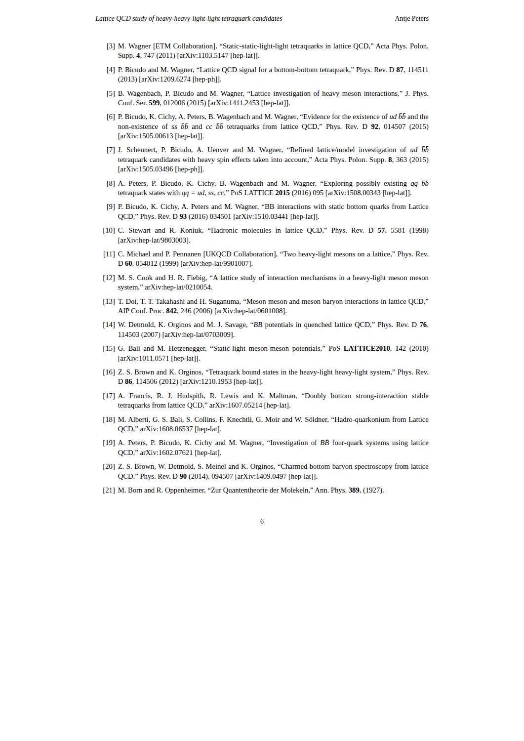Lattice QCD study of heavy-heavy-light-light tetraquark candidates Antje Peters
[3] M. Wagner [ETM Collaboration], “Static-static-light-light tetraquarks in lattice QCD,” Acta Phys. Polon. Supp. 4, 747 (2011) [arXiv:1103.5147 [hep-lat]].
[4] P. Bicudo and M. Wagner, “Lattice QCD signal for a bottom-bottom tetraquark,” Phys. Rev. D 87, 114511 (2013) [arXiv:1209.6274 [hep-ph]].
[5] B. Wagenbach, P. Bicudo and M. Wagner, “Lattice investigation of heavy meson interactions,” J. Phys. Conf. Ser. 599, 012006 (2015) [arXiv:1411.2453 [hep-lat]].
[6] P. Bicudo, K. Cichy, A. Peters, B. Wagenbach and M. Wagner, “Evidence for the existence of ud b̄b̄ and the non-existence of ss b̄b̄ and cc b̄b̄ tetraquarks from lattice QCD,” Phys. Rev. D 92, 014507 (2015) [arXiv:1505.00613 [hep-lat]].
[7] J. Scheunert, P. Bicudo, A. Uenver and M. Wagner, “Refined lattice/model investigation of ud b̄b̄ tetraquark candidates with heavy spin effects taken into account,” Acta Phys. Polon. Supp. 8, 363 (2015) [arXiv:1505.03496 [hep-ph]].
[8] A. Peters, P. Bicudo, K. Cichy, B. Wagenbach and M. Wagner, “Exploring possibly existing qq b̄b̄ tetraquark states with qq = ud, ss, cc,” PoS LATTICE 2015 (2016) 095 [arXiv:1508.00343 [hep-lat]].
[9] P. Bicudo, K. Cichy, A. Peters and M. Wagner, “BB interactions with static bottom quarks from Lattice QCD,” Phys. Rev. D 93 (2016) 034501 [arXiv:1510.03441 [hep-lat]].
[10] C. Stewart and R. Koniuk, “Hadronic molecules in lattice QCD,” Phys. Rev. D 57, 5581 (1998) [arXiv:hep-lat/9803003].
[11] C. Michael and P. Pennanen [UKQCD Collaboration], “Two heavy-light mesons on a lattice,” Phys. Rev. D 60, 054012 (1999) [arXiv:hep-lat/9901007].
[12] M. S. Cook and H. R. Fiebig, “A lattice study of interaction mechanisms in a heavy-light meson meson system,” arXiv:hep-lat/0210054.
[13] T. Doi, T. T. Takahashi and H. Suganuma, “Meson meson and meson baryon interactions in lattice QCD,” AIP Conf. Proc. 842, 246 (2006) [arXiv:hep-lat/0601008].
[14] W. Detmold, K. Orginos and M. J. Savage, “BB potentials in quenched lattice QCD,” Phys. Rev. D 76, 114503 (2007) [arXiv:hep-lat/0703009].
[15] G. Bali and M. Hetzenegger, “Static-light meson-meson potentials,” PoS LATTICE2010, 142 (2010) [arXiv:1011.0571 [hep-lat]].
[16] Z. S. Brown and K. Orginos, “Tetraquark bound states in the heavy-light heavy-light system,” Phys. Rev. D 86, 114506 (2012) [arXiv:1210.1953 [hep-lat]].
[17] A. Francis, R. J. Hudspith, R. Lewis and K. Maltman, “Doubly bottom strong-interaction stable tetraquarks from lattice QCD,” arXiv:1607.05214 [hep-lat].
[18] M. Alberti, G. S. Bali, S. Collins, F. Knechtli, G. Moir and W. Söldner, “Hadro-quarkonium from Lattice QCD,” arXiv:1608.06537 [hep-lat].
[19] A. Peters, P. Bicudo, K. Cichy and M. Wagner, “Investigation of BB̄ four-quark systems using lattice QCD,” arXiv:1602.07621 [hep-lat].
[20] Z. S. Brown, W. Detmold, S. Meinel and K. Orginos, “Charmed bottom baryon spectroscopy from lattice QCD,” Phys. Rev. D 90 (2014), 094507 [arXiv:1409.0497 [hep-lat]].
[21] M. Born and R. Oppenheimer, “Zur Quantentheorie der Molekeln,” Ann. Phys. 389, (1927).
6